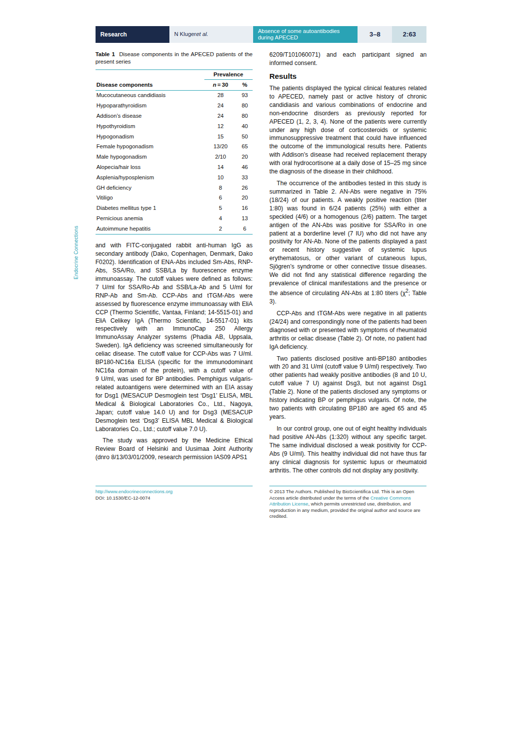Research
N Kluger et al.
Absence of some autoantibodies
during APECED
3–8
2:63
Endocrine Connections
Table 1 Disease components in the APECED patients of the present series
| | Prevalence |
| --- | --- |
| Disease components | n = 30 | % |
| Mucocutaneous candidiasis | 28 | 93 |
| Hypoparathyroidism | 24 | 80 |
| Addison’s disease | 24 | 80 |
| Hypothyroidism | 12 | 40 |
| Hypogonadism | 15 | 50 |
| Female hypogonadism | 13/20 | 65 |
| Male hypogonadism | 2/10 | 20 |
| Alopecia/hair loss | 14 | 46 |
| Asplenia/hyposplenism | 10 | 33 |
| GH deficiency | 8 | 26 |
| Vitiligo | 6 | 20 |
| Diabetes mellitus type 1 | 5 | 16 |
| Pernicious anemia | 4 | 13 |
| Autoimmune hepatitis | 2 | 6 |
and with FITC-conjugated rabbit anti-human IgG as secondary antibody (Dako, Copenhagen, Denmark, Dako F0202). Identification of ENA-Abs included Sm-Abs, RNP-Abs, SSA/Ro, and SSB/La by fluorescence enzyme immunoassay. The cutoff values were defined as follows: 7 U/ml for SSA/Ro-Ab and SSB/La-Ab and 5 U/ml for RNP-Ab and Sm-Ab. CCP-Abs and tTGM-Abs were assessed by fluorescence enzyme immunoassay with EliA CCP (Thermo Scientific, Vantaa, Finland; 14-5515-01) and EliA Celikey IgA (Thermo Scientific, 14-5517-01) kits respectively with an ImmunoCap 250 Allergy ImmunoAssay Analyzer systems (Phadia AB, Uppsala, Sweden). IgA deficiency was screened simultaneously for celiac disease. The cutoff value for CCP-Abs was 7 U/ml. BP180-NC16a ELISA (specific for the immunodominant NC16a domain of the protein), with a cutoff value of 9 U/ml, was used for BP antibodies. Pemphigus vulgaris-related autoantigens were determined with an EIA assay for Dsg1 (MESACUP Desmoglein test ‘Dsg1’ ELISA, MBL Medical & Biological Laboratories Co., Ltd., Nagoya, Japan; cutoff value 14.0 U) and for Dsg3 (MESACUP Desmoglein test ‘Dsg3’ ELISA MBL Medical & Biological Laboratories Co., Ltd.; cutoff value 7.0 U).
The study was approved by the Medicine Ethical Review Board of Helsinki and Uusimaa Joint Authority (dnro 8/13/03/01/2009, research permission IAS09 APS1
6209/T101060071) and each participant signed an informed consent.
Results
The patients displayed the typical clinical features related to APECED, namely past or active history of chronic candidiasis and various combinations of endocrine and non-endocrine disorders as previously reported for APECED (1, 2, 3, 4). None of the patients were currently under any high dose of corticosteroids or systemic immunosuppressive treatment that could have influenced the outcome of the immunological results here. Patients with Addison’s disease had received replacement therapy with oral hydrocortisone at a daily dose of 15–25 mg since the diagnosis of the disease in their childhood.
The occurrence of the antibodies tested in this study is summarized in Table 2. AN-Abs were negative in 75% (18/24) of our patients. A weakly positive reaction (titer 1:80) was found in 6/24 patients (25%) with either a speckled (4/6) or a homogenous (2/6) pattern. The target antigen of the AN-Abs was positive for SSA/Ro in one patient at a borderline level (7 IU) who did not have any positivity for AN-Ab. None of the patients displayed a past or recent history suggestive of systemic lupus erythematosus, or other variant of cutaneous lupus, Sjögren’s syndrome or other connective tissue diseases. We did not find any statistical difference regarding the prevalence of clinical manifestations and the presence or the absence of circulating AN-Abs at 1:80 titers (χ2; Table 3).
CCP-Abs and tTGM-Abs were negative in all patients (24/24) and correspondingly none of the patients had been diagnosed with or presented with symptoms of rheumatoid arthritis or celiac disease (Table 2). Of note, no patient had IgA deficiency.
Two patients disclosed positive anti-BP180 antibodies with 20 and 31 U/ml (cutoff value 9 U/ml) respectively. Two other patients had weakly positive antibodies (8 and 10 U, cutoff value 7 U) against Dsg3, but not against Dsg1 (Table 2). None of the patients disclosed any symptoms or history indicating BP or pemphigus vulgaris. Of note, the two patients with circulating BP180 are aged 65 and 45 years.
In our control group, one out of eight healthy individuals had positive AN-Abs (1:320) without any specific target. The same individual disclosed a weak positivity for CCP-Abs (9 U/ml). This healthy individual did not have thus far any clinical diagnosis for systemic lupus or rheumatoid arthritis. The other controls did not display any positivity.
http://www.endocrineconnections.org DOI: 10.1530/EC-12-0074
© 2013 The Authors. Published by BioScientifica Ltd. This is an Open Access article distributed under the terms of the Creative Commons Attribution License, which permits unrestricted use, distribution, and reproduction in any medium, provided the original author and source are credited.